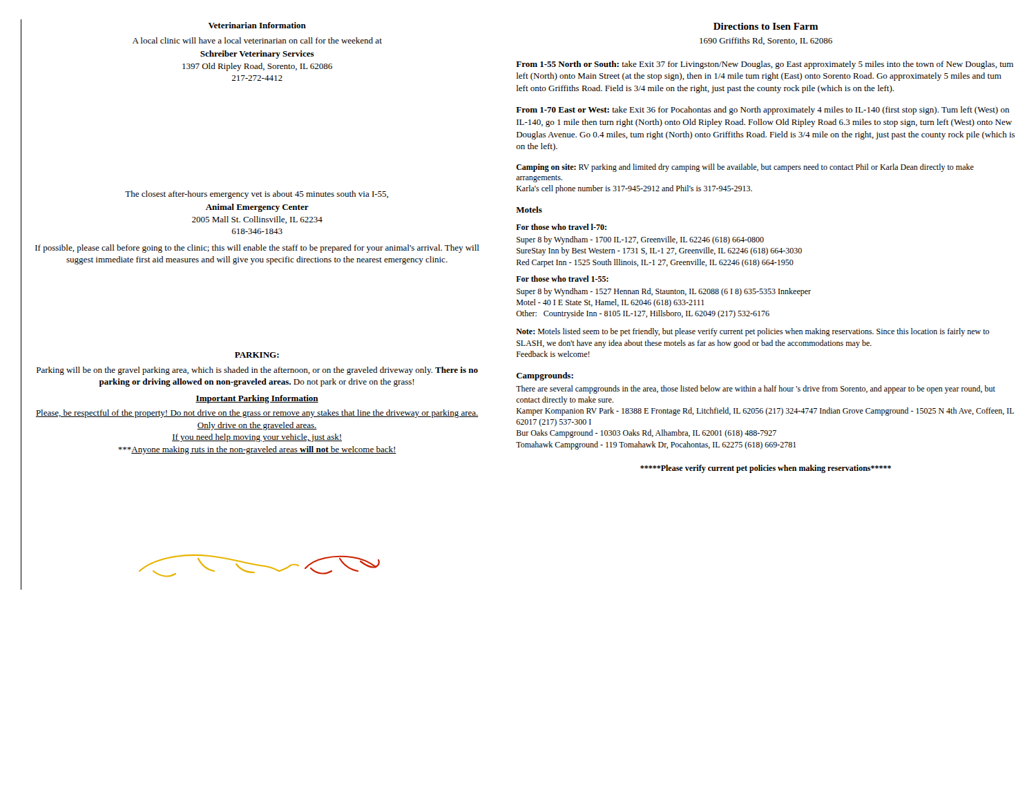Veterinarian Information
A local clinic will have a local veterinarian on call for the weekend at
Schreiber Veterinary Services
1397 Old Ripley Road, Sorento, IL 62086
217-272-4412
The closest after-hours emergency vet is about 45 minutes south via I-55,
Animal Emergency Center
2005 Mall St. Collinsville, IL 62234
618-346-1843
If possible, please call before going to the clinic; this will enable the staff to be prepared for your animal's arrival. They will suggest immediate first aid measures and will give you specific directions to the nearest emergency clinic.
PARKING:
Parking will be on the gravel parking area, which is shaded in the afternoon, or on the graveled driveway only. There is no parking or driving allowed on non-graveled areas. Do not park or drive on the grass!
Important Parking Information
Please, be respectful of the property! Do not drive on the grass or remove any stakes that line the driveway or parking area. Only drive on the graveled areas.
If you need help moving your vehicle, just ask!
***Anyone making ruts in the non-graveled areas will not be welcome back!
Directions to Isen Farm
1690 Griffiths Rd, Sorento, IL 62086
From 1-55 North or South: take Exit 37 for Livingston/New Douglas, go East approximately 5 miles into the town of New Douglas, tum left (North) onto Main Street (at the stop sign), then in 1/4 mile tum right (East) onto Sorento Road. Go approximately 5 miles and tum left onto Griffiths Road. Field is 3/4 mile on the right, just past the county rock pile (which is on the left).
From 1-70 East or West: take Exit 36 for Pocahontas and go North approximately 4 miles to IL-140 (first stop sign). Tum left (West) on IL-140, go 1 mile then turn right (North) onto Old Ripley Road. Follow Old Ripley Road 6.3 miles to stop sign, turn left (West) onto New Douglas Avenue. Go 0.4 miles, tum right (North) onto Griffiths Road. Field is 3/4 mile on the right, just past the county rock pile (which is on the left).
Camping on site: RV parking and limited dry camping will be available, but campers need to contact Phil or Karla Dean directly to make arrangements.
Karla's cell phone number is 317-945-2912 and Phil's is 317-945-2913.
Motels
For those who travel l-70:
Super 8 by Wyndham - 1700 IL-127, Greenville, IL 62246 (618) 664-0800
SureStay Inn by Best Western - 1731 S, IL-1 27, Greenville, IL 62246 (618) 664-3030
Red Carpet Inn - 1525 South lllinois, IL-1 27, Greenville, IL 62246 (618) 664-1950
For those who travel 1-55:
Super 8 by Wyndham - 1527 Hennan Rd, Staunton, IL 62088 (6 I 8) 635-5353 Innkeeper
Motel - 40 I E State St, Hamel, IL 62046 (618) 633-2111
Other: Countryside Inn - 8105 IL-127, Hillsboro, IL 62049 (217) 532-6176
Note: Motels listed seem to be pet friendly, but please verify current pet policies when making reservations. Since this location is fairly new to SLASH, we don't have any idea about these motels as far as how good or bad the accommodations may be.
Feedback is welcome!
Campgrounds:
There are several campgrounds in the area, those listed below are within a half hour 's drive from Sorento, and appear to be open year round, but contact directly to make sure.
Kamper Kompanion RV Park - 18388 E Frontage Rd, Litchfield, IL 62056 (217) 324-4747 Indian Grove Campground - 15025 N 4th Ave, Coffeen, IL 62017 (217) 537-300 I
Bur Oaks Campground - 10303 Oaks Rd, Alhambra, IL 62001 (618) 488-7927
Tomahawk Campground - 119 Tomahawk Dr, Pocahontas, IL 62275 (618) 669-2781
*****Please verify current pet policies when making reservations*****